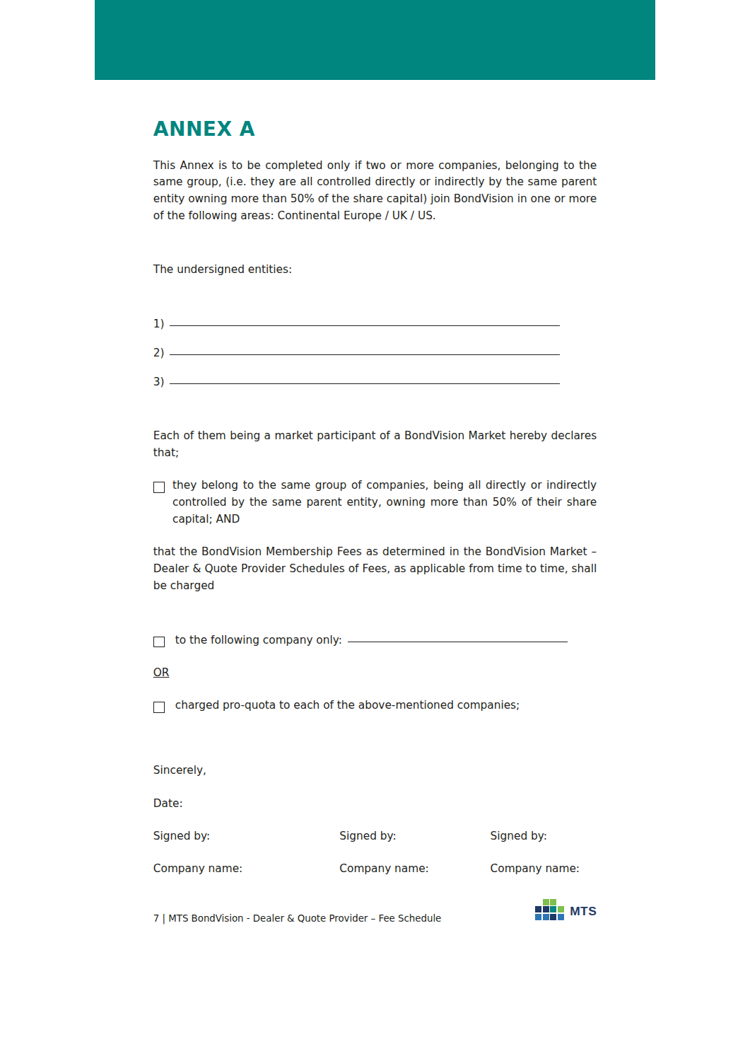ANNEX A
This Annex is to be completed only if two or more companies, belonging to the same group, (i.e. they are all controlled directly or indirectly by the same parent entity owning more than 50% of the share capital) join BondVision in one or more of the following areas: Continental Europe / UK / US.
The undersigned entities:
1)
2)
3)
Each of them being a market participant of a BondVision Market hereby declares that;
they belong to the same group of companies, being all directly or indirectly controlled by the same parent entity, owning more than 50% of their share capital; AND
that the BondVision Membership Fees as determined in the BondVision Market – Dealer & Quote Provider Schedules of Fees, as applicable from time to time, shall be charged
to the following company only:
OR
charged pro-quota to each of the above-mentioned companies;
Sincerely,
Date:
| Signed by: | Signed by: | Signed by: |
| Company name: | Company name: | Company name: |
7 | MTS BondVision - Dealer & Quote Provider – Fee Schedule
MTS